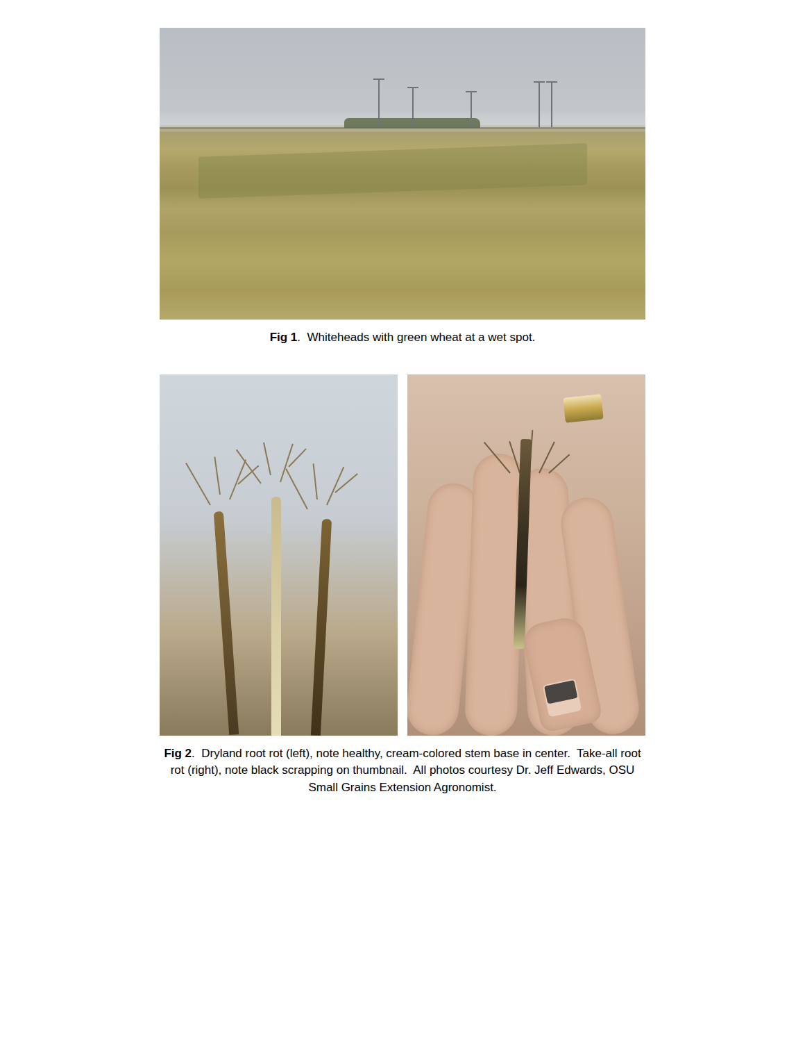Fig 1. Whiteheads with green wheat at a wet spot.
Fig 2. Dryland root rot (left), note healthy, cream-colored stem base in center. Take-all root rot (right), note black scrapping on thumbnail. All photos courtesy Dr. Jeff Edwards, OSU Small Grains Extension Agronomist.